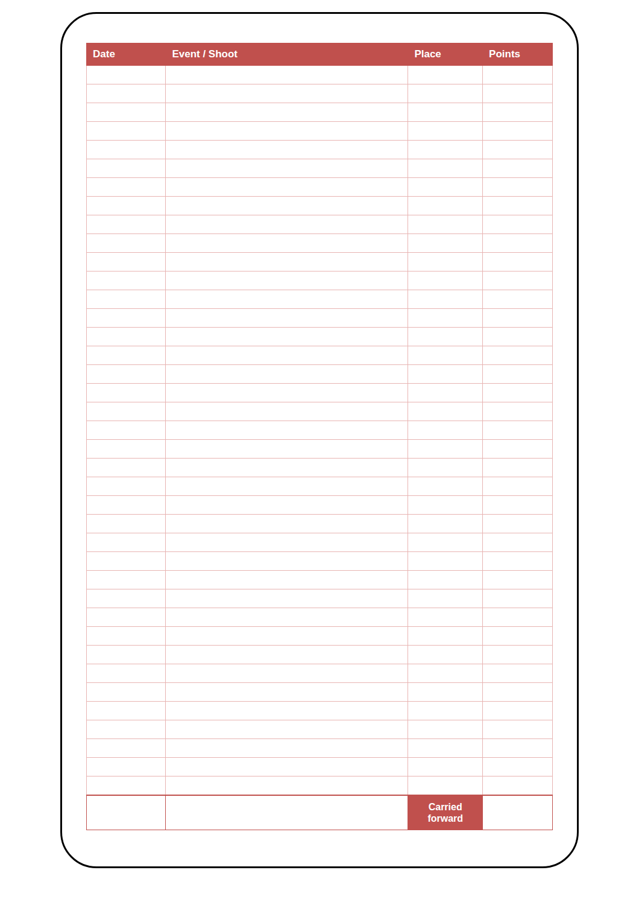| Date | Event / Shoot | Place | Points |
| --- | --- | --- | --- |
| | | Carried forward | |